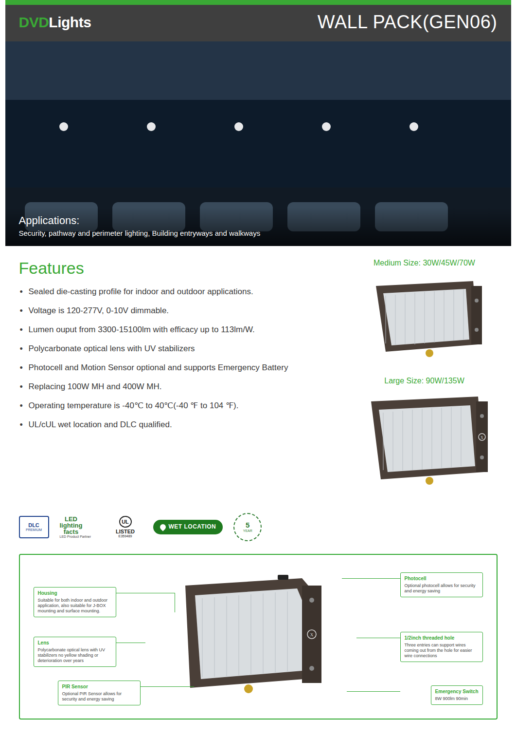DVD Lights
WALL PACK(GEN06)
Applications:
Security, pathway and perimeter lighting, Building entryways and walkways
Features
Sealed die-casting profile for indoor and outdoor applications.
Voltage is 120-277V, 0-10V dimmable.
Lumen ouput from 3300-15100lm with efficacy up to 113lm/W.
Polycarbonate optical lens with UV stabilizers
Photocell and Motion Sensor optional and supports Emergency Battery
Replacing 100W MH and 400W MH.
Operating temperature is -40℃ to 40℃(-40 ℉ to 104 ℉).
UL/cUL wet location and DLC qualified.
Medium Size: 30W/45W/70W
Large Size: 90W/135W
DLCPREMIUM
LED
lighting
facts LED Product Partner
UL LISTED E359489
WET LOCATION
5YEAR
Housing Suitable for both indoor and outdoor application, also suitable for J-BOX mounting and surface mounting.
Lens Polycarbonate optical lens with UV stabilizers no yellow shading or deterioration over years
PIR Sensor Optional PIR Sensor allows for security and energy saving
Photocell Optional photocell allows for security and energy saving
1/2inch threaded hole Three entries can support wires coming out from the hole for easier wire connections
Emergency Switch 8W 900lm 90min